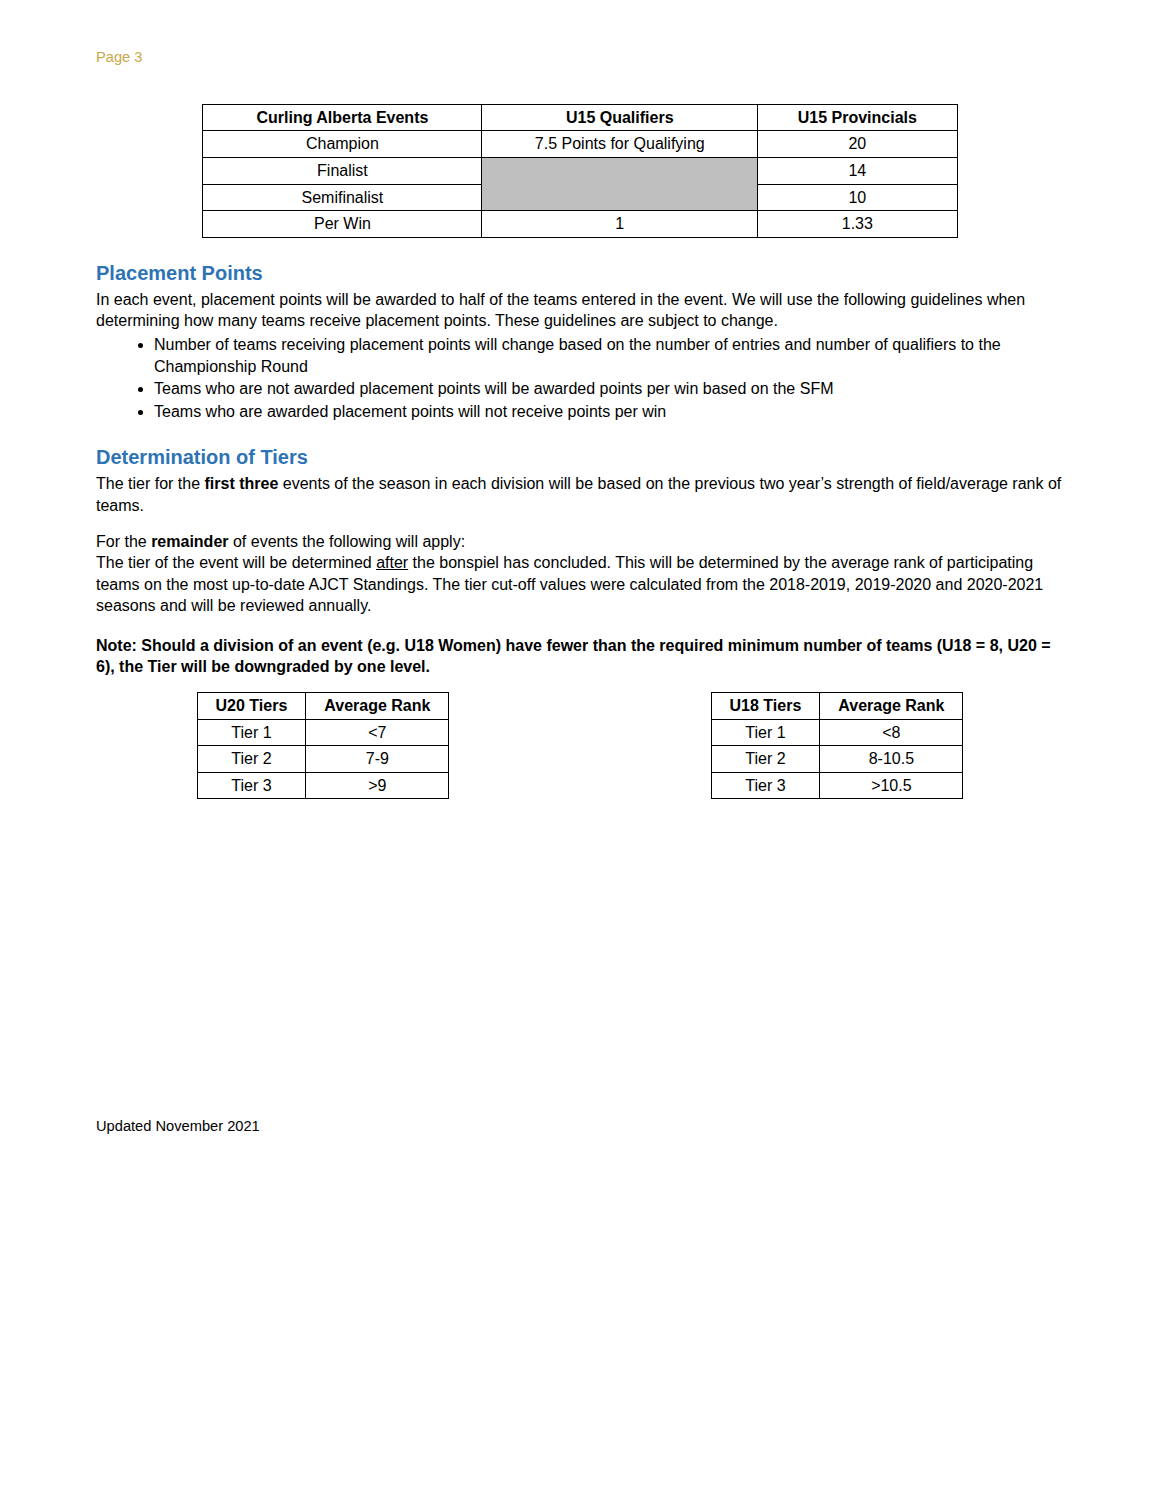Page 3
| Curling Alberta Events | U15 Qualifiers | U15 Provincials |
| --- | --- | --- |
| Champion | 7.5 Points for Qualifying | 20 |
| Finalist | | 14 |
| Semifinalist | 10 |
| Per Win | 1 | 1.33 |
Placement Points
In each event, placement points will be awarded to half of the teams entered in the event. We will use the following guidelines when determining how many teams receive placement points. These guidelines are subject to change.
Number of teams receiving placement points will change based on the number of entries and number of qualifiers to the Championship Round
Teams who are not awarded placement points will be awarded points per win based on the SFM
Teams who are awarded placement points will not receive points per win
Determination of Tiers
The tier for the first three events of the season in each division will be based on the previous two year’s strength of field/average rank of teams.
For the remainder of events the following will apply:
The tier of the event will be determined after the bonspiel has concluded. This will be determined by the average rank of participating teams on the most up-to-date AJCT Standings. The tier cut-off values were calculated from the 2018-2019, 2019-2020 and 2020-2021 seasons and will be reviewed annually.
Note: Should a division of an event (e.g. U18 Women) have fewer than the required minimum number of teams (U18 = 8, U20 = 6), the Tier will be downgraded by one level.
| U20 Tiers | Average Rank |
| --- | --- |
| Tier 1 | <7 |
| Tier 2 | 7-9 |
| Tier 3 | >9 |
| U18 Tiers | Average Rank |
| --- | --- |
| Tier 1 | <8 |
| Tier 2 | 8-10.5 |
| Tier 3 | >10.5 |
Updated November 2021